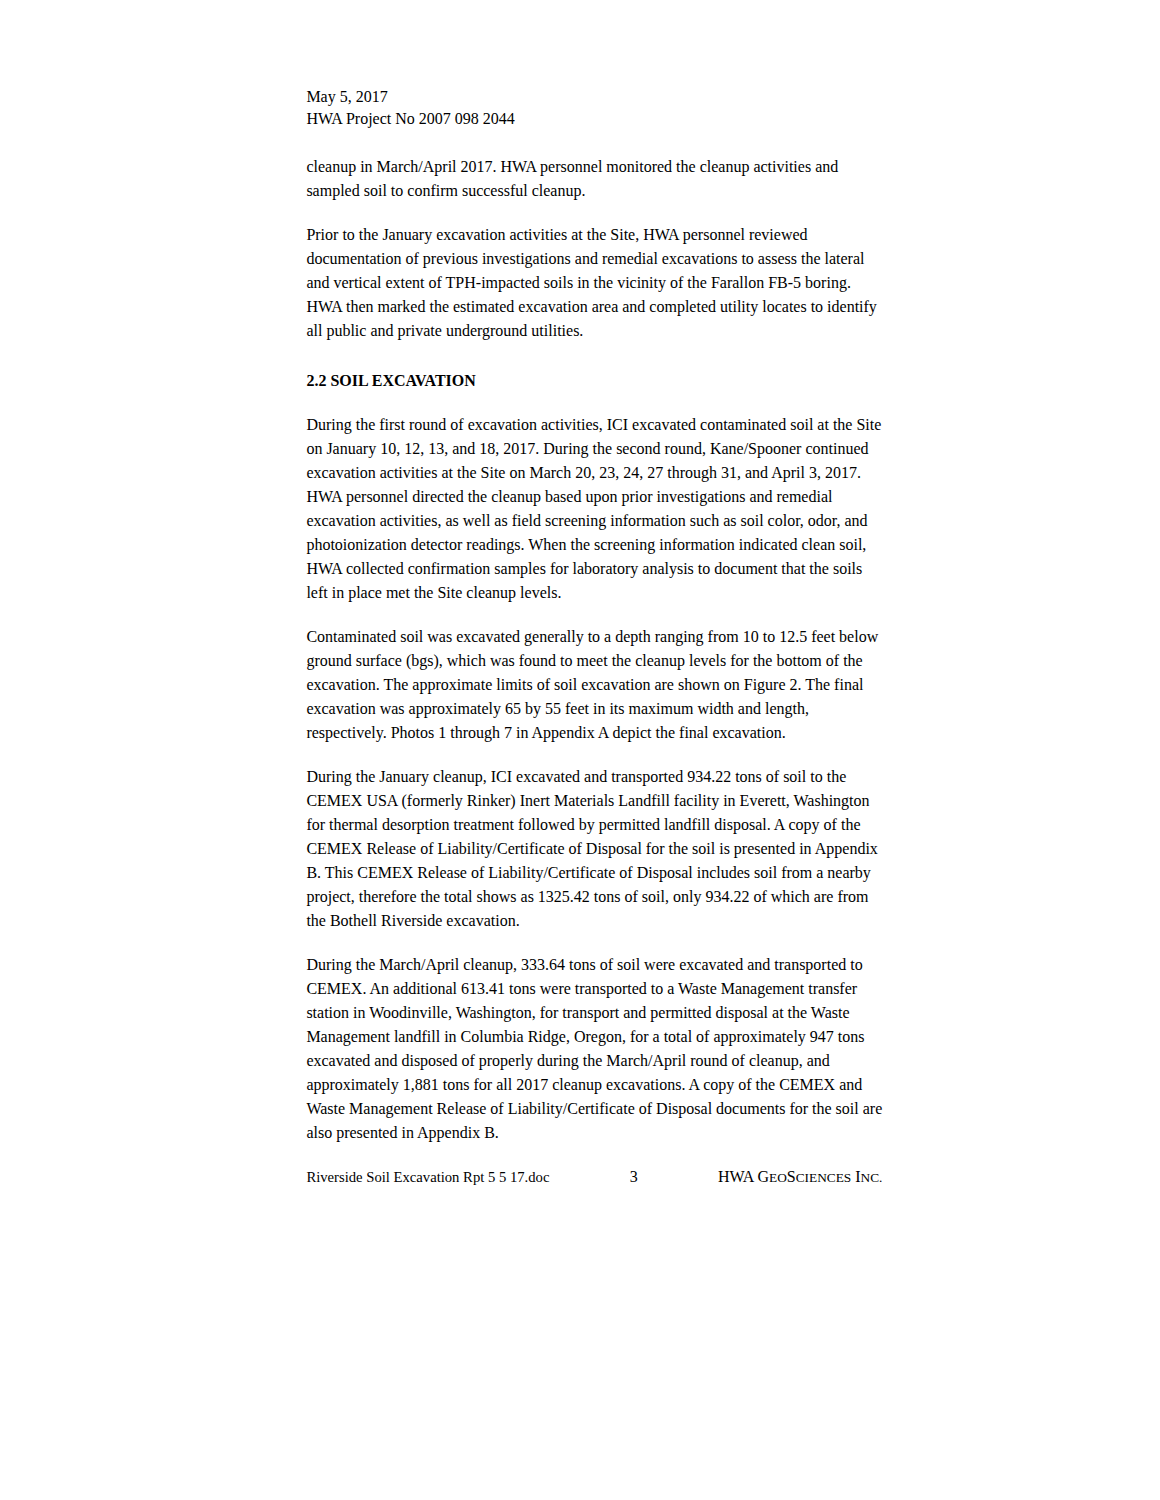May 5, 2017
HWA Project No 2007 098 2044
cleanup in March/April 2017. HWA personnel monitored the cleanup activities and sampled soil to confirm successful cleanup.
Prior to the January excavation activities at the Site, HWA personnel reviewed documentation of previous investigations and remedial excavations to assess the lateral and vertical extent of TPH-impacted soils in the vicinity of the Farallon FB-5 boring. HWA then marked the estimated excavation area and completed utility locates to identify all public and private underground utilities.
2.2 SOIL EXCAVATION
During the first round of excavation activities, ICI excavated contaminated soil at the Site on January 10, 12, 13, and 18, 2017. During the second round, Kane/Spooner continued excavation activities at the Site on March 20, 23, 24, 27 through 31, and April 3, 2017. HWA personnel directed the cleanup based upon prior investigations and remedial excavation activities, as well as field screening information such as soil color, odor, and photoionization detector readings. When the screening information indicated clean soil, HWA collected confirmation samples for laboratory analysis to document that the soils left in place met the Site cleanup levels.
Contaminated soil was excavated generally to a depth ranging from 10 to 12.5 feet below ground surface (bgs), which was found to meet the cleanup levels for the bottom of the excavation. The approximate limits of soil excavation are shown on Figure 2. The final excavation was approximately 65 by 55 feet in its maximum width and length, respectively. Photos 1 through 7 in Appendix A depict the final excavation.
During the January cleanup, ICI excavated and transported 934.22 tons of soil to the CEMEX USA (formerly Rinker) Inert Materials Landfill facility in Everett, Washington for thermal desorption treatment followed by permitted landfill disposal. A copy of the CEMEX Release of Liability/Certificate of Disposal for the soil is presented in Appendix B. This CEMEX Release of Liability/Certificate of Disposal includes soil from a nearby project, therefore the total shows as 1325.42 tons of soil, only 934.22 of which are from the Bothell Riverside excavation.
During the March/April cleanup, 333.64 tons of soil were excavated and transported to CEMEX. An additional 613.41 tons were transported to a Waste Management transfer station in Woodinville, Washington, for transport and permitted disposal at the Waste Management landfill in Columbia Ridge, Oregon, for a total of approximately 947 tons excavated and disposed of properly during the March/April round of cleanup, and approximately 1,881 tons for all 2017 cleanup excavations. A copy of the CEMEX and Waste Management Release of Liability/Certificate of Disposal documents for the soil are also presented in Appendix B.
Riverside Soil Excavation Rpt 5 5 17.doc
3
HWA GEOSCIENCES INC.